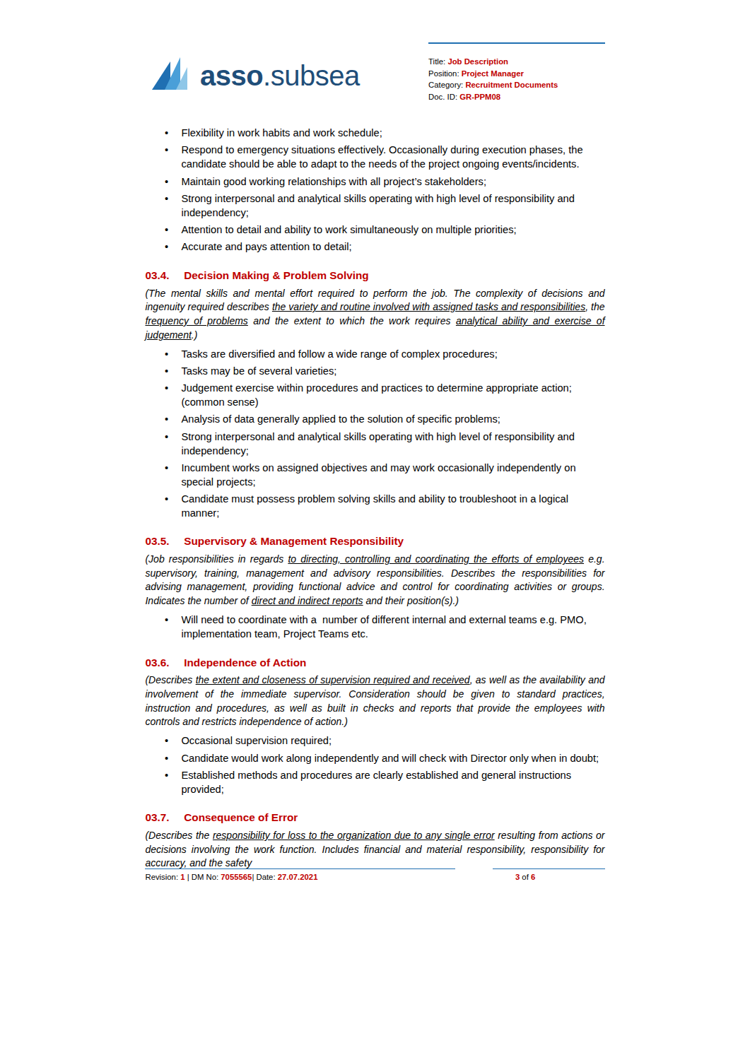asso.subsea
Title: Job Description
Position: Project Manager
Category: Recruitment Documents
Doc. ID: GR-PPM08
Flexibility in work habits and work schedule;
Respond to emergency situations effectively. Occasionally during execution phases, the candidate should be able to adapt to the needs of the project ongoing events/incidents.
Maintain good working relationships with all project’s stakeholders;
Strong interpersonal and analytical skills operating with high level of responsibility and independency;
Attention to detail and ability to work simultaneously on multiple priorities;
Accurate and pays attention to detail;
03.4. Decision Making & Problem Solving
(The mental skills and mental effort required to perform the job. The complexity of decisions and ingenuity required describes the variety and routine involved with assigned tasks and responsibilities, the frequency of problems and the extent to which the work requires analytical ability and exercise of judgement.)
Tasks are diversified and follow a wide range of complex procedures;
Tasks may be of several varieties;
Judgement exercise within procedures and practices to determine appropriate action; (common sense)
Analysis of data generally applied to the solution of specific problems;
Strong interpersonal and analytical skills operating with high level of responsibility and independency;
Incumbent works on assigned objectives and may work occasionally independently on special projects;
Candidate must possess problem solving skills and ability to troubleshoot in a logical manner;
03.5. Supervisory & Management Responsibility
(Job responsibilities in regards to directing, controlling and coordinating the efforts of employees e.g. supervisory, training, management and advisory responsibilities. Describes the responsibilities for advising management, providing functional advice and control for coordinating activities or groups. Indicates the number of direct and indirect reports and their position(s).)
Will need to coordinate with a number of different internal and external teams e.g. PMO, implementation team, Project Teams etc.
03.6. Independence of Action
(Describes the extent and closeness of supervision required and received, as well as the availability and involvement of the immediate supervisor. Consideration should be given to standard practices, instruction and procedures, as well as built in checks and reports that provide the employees with controls and restricts independence of action.)
Occasional supervision required;
Candidate would work along independently and will check with Director only when in doubt;
Established methods and procedures are clearly established and general instructions provided;
03.7. Consequence of Error
(Describes the responsibility for loss to the organization due to any single error resulting from actions or decisions involving the work function. Includes financial and material responsibility, responsibility for accuracy, and the safety
Revision: 1 | DM No: 7055565| Date: 27.07.2021
3 of 6